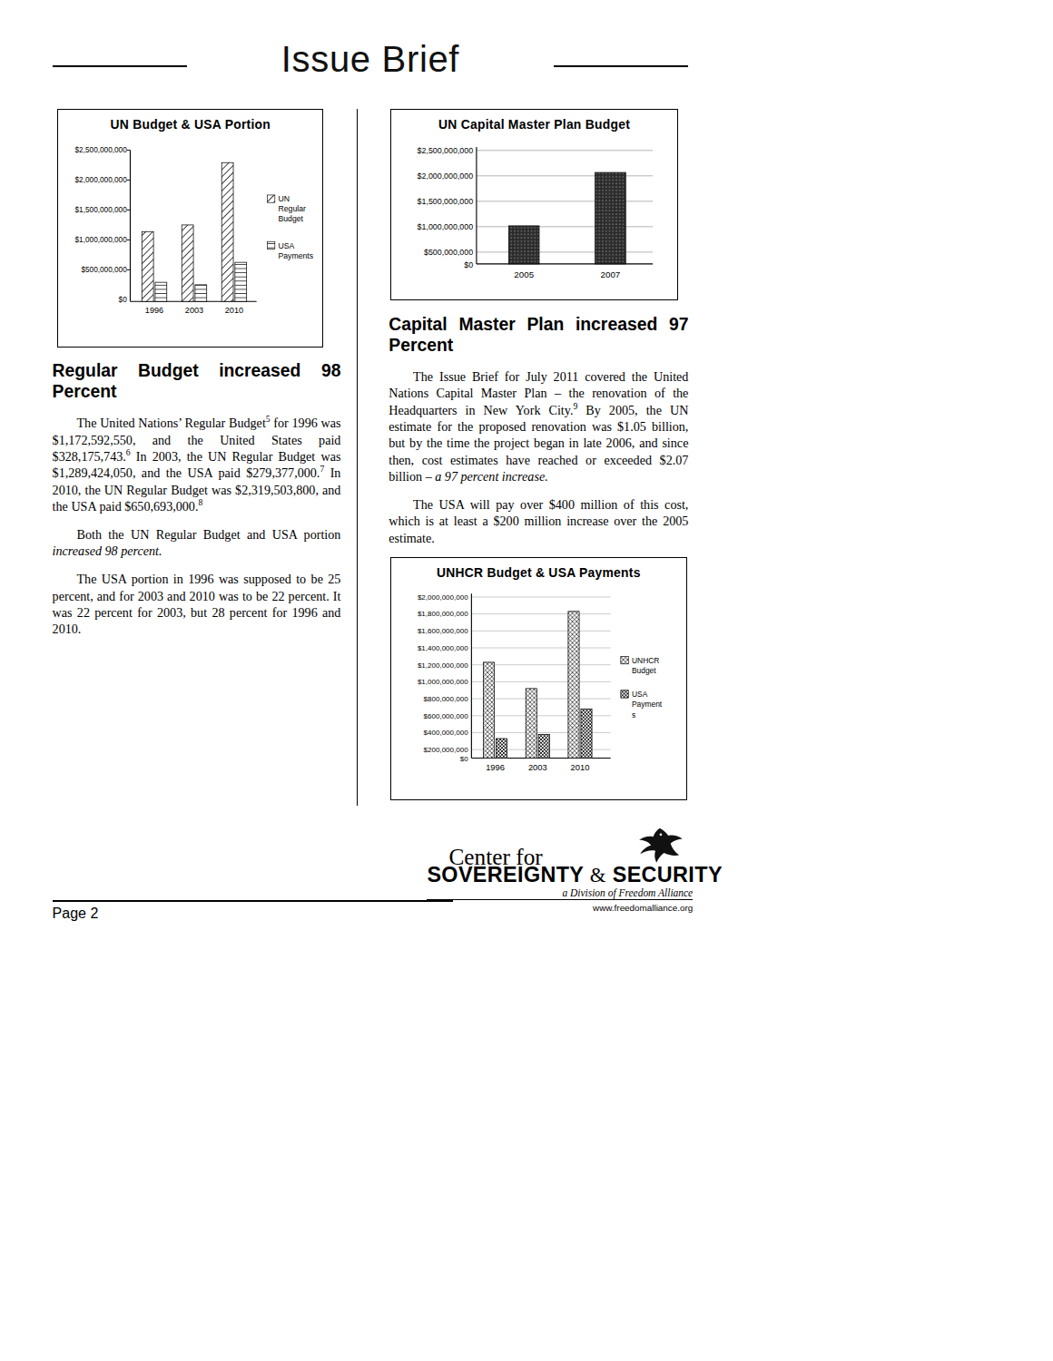Issue Brief
UN Budget & USA Portion
$2,500,000,000 $2,000,000,000 $1,500,000,000 $1,000,000,000 $500,000,000 $0 1996 2003 2010 UN Regular Budget USA Payments
Regular Budget increased 98 Percent
The United Nations’ Regular Budget5 for 1996 was $1,172,592,550, and the United States paid $328,175,743.6 In 2003, the UN Regular Budget was $1,289,424,050, and the USA paid $279,377,000.7 In 2010, the UN Regular Budget was $2,319,503,800, and the USA paid $650,693,000.8
Both the UN Regular Budget and USA portion increased 98 percent.
The USA portion in 1996 was supposed to be 25 percent, and for 2003 and 2010 was to be 22 percent. It was 22 percent for 2003, but 28 percent for 1996 and 2010.
UN Capital Master Plan Budget
$2,500,000,000 $2,000,000,000 $1,500,000,000 $1,000,000,000 $500,000,000 $0 2005 2007
Capital Master Plan increased 97 Percent
The Issue Brief for July 2011 covered the United Nations Capital Master Plan – the renovation of the Headquarters in New York City.9 By 2005, the UN estimate for the proposed renovation was $1.05 billion, but by the time the project began in late 2006, and since then, cost estimates have reached or exceeded $2.07 billion – a 97 percent increase.
The USA will pay over $400 million of this cost, which is at least a $200 million increase over the 2005 estimate.
UNHCR Budget & USA Payments
$2,000,000,000 $1,800,000,000 $1,600,000,000 $1,400,000,000 $1,200,000,000 $1,000,000,000 $800,000,000 $600,000,000 $400,000,000 $200,000,000 $0 1996 2003 2010 UNHCR Budget USA Payment s
Page 2
Center for
SOVEREIGNTY & SECURITY
a Division of Freedom Alliance
www.freedomalliance.org